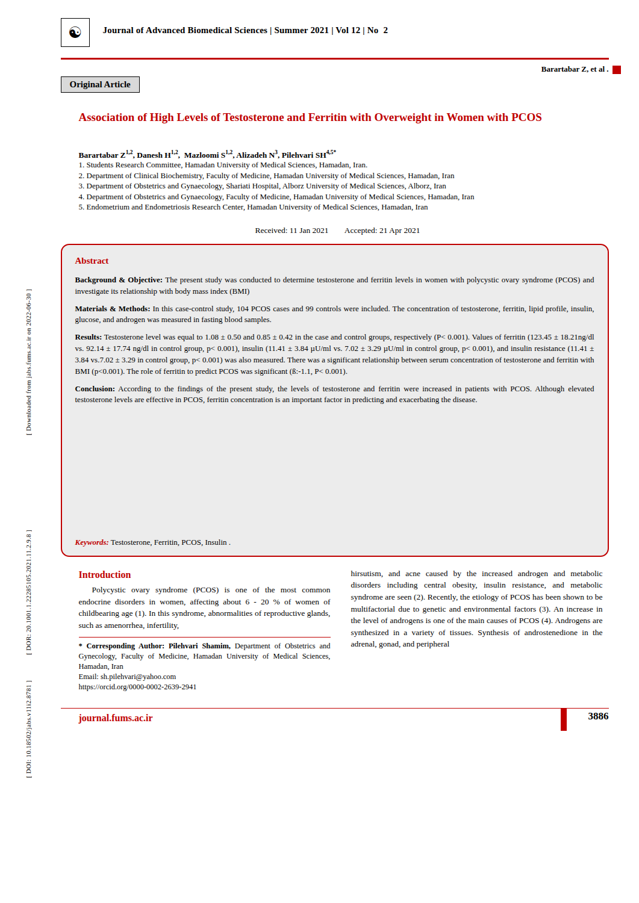[ Downloaded from jabs.fums.ac.ir on 2022-06-30 ]
[ DOR: 20.1001.1.22285105.2021.11.2.9.8 ]
[ DOI: 10.18502/jabs.v11i2.8781 ]
☯
Journal of Advanced Biomedical Sciences | Summer 2021 | Vol 12 | No 2
Barartabar Z, et al .
Original Article
Association of High Levels of Testosterone and Ferritin with Overweight in Women with PCOS
Barartabar Z1,2, Danesh H1,2, Mazloomi S1,2, Alizadeh N3, Pilehvari SH4,5*
1. Students Research Committee, Hamadan University of Medical Sciences, Hamadan, Iran.
2. Department of Clinical Biochemistry, Faculty of Medicine, Hamadan University of Medical Sciences, Hamadan, Iran
3. Department of Obstetrics and Gynaecology, Shariati Hospital, Alborz University of Medical Sciences, Alborz, Iran
4. Department of Obstetrics and Gynaecology, Faculty of Medicine, Hamadan University of Medical Sciences, Hamadan, Iran
5. Endometrium and Endometriosis Research Center, Hamadan University of Medical Sciences, Hamadan, Iran
Received: 11 Jan 2021 Accepted: 21 Apr 2021
Abstract
Background & Objective: The present study was conducted to determine testosterone and ferritin levels in women with polycystic ovary syndrome (PCOS) and investigate its relationship with body mass index (BMI)
Materials & Methods: In this case-control study, 104 PCOS cases and 99 controls were included. The concentration of testosterone, ferritin, lipid profile, insulin, glucose, and androgen was measured in fasting blood samples.
Results: Testosterone level was equal to 1.08 ± 0.50 and 0.85 ± 0.42 in the case and control groups, respectively (P< 0.001). Values of ferritin (123.45 ± 18.21ng/dl vs. 92.14 ± 17.74 ng/dl in control group, p< 0.001), insulin (11.41 ± 3.84 µU/ml vs. 7.02 ± 3.29 µU/ml in control group, p< 0.001), and insulin resistance (11.41 ± 3.84 vs.7.02 ± 3.29 in control group, p< 0.001) was also measured. There was a significant relationship between serum concentration of testosterone and ferritin with BMI (p<0.001). The role of ferritin to predict PCOS was significant (ß:-1.1, P< 0.001).
Conclusion: According to the findings of the present study, the levels of testosterone and ferritin were increased in patients with PCOS. Although elevated testosterone levels are effective in PCOS, ferritin concentration is an important factor in predicting and exacerbating the disease.
Keywords: Testosterone, Ferritin, PCOS, Insulin .
Introduction
Polycystic ovary syndrome (PCOS) is one of the most common endocrine disorders in women, affecting about 6 - 20 % of women of childbearing age (1). In this syndrome, abnormalities of reproductive glands, such as amenorrhea, infertility,
* Corresponding Author: Pilehvari Shamim, Department of Obstetrics and Gynecology, Faculty of Medicine, Hamadan University of Medical Sciences, Hamadan, Iran
Email: sh.pilehvari@yahoo.com
https://orcid.org/0000-0002-2639-2941
hirsutism, and acne caused by the increased androgen and metabolic disorders including central obesity, insulin resistance, and metabolic syndrome are seen (2). Recently, the etiology of PCOS has been shown to be multifactorial due to genetic and environmental factors (3). An increase in the level of androgens is one of the main causes of PCOS (4). Androgens are synthesized in a variety of tissues. Synthesis of androstenedione in the adrenal, gonad, and peripheral
journal.fums.ac.ir
3886